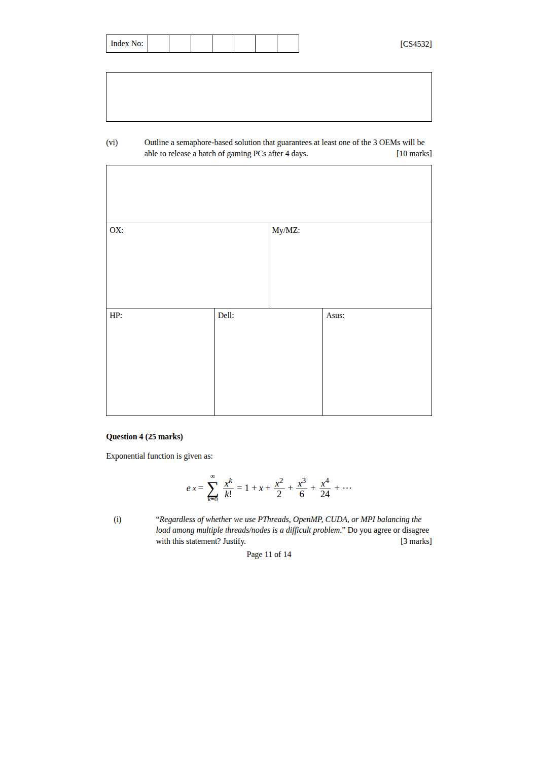Index No:
[CS4532]
(vi)
Outline a semaphore-based solution that guarantees at least one of the 3 OEMs will be able to release a batch of gaming PCs after 4 days. [10 marks]
OX:
My/MZ:
HP:
Dell:
Asus:
Question 4 (25 marks)
Exponential function is given as:
ex = ∞ ∑ k=0 xk k! = 1 + x + x2 2 + x3 6 + x4 24 + ⋯
(i)
“Regardless of whether we use PThreads, OpenMP, CUDA, or MPI balancing the load among multiple threads/nodes is a difficult problem.” Do you agree or disagree with this statement? Justify. [3 marks]
Page 11 of 14